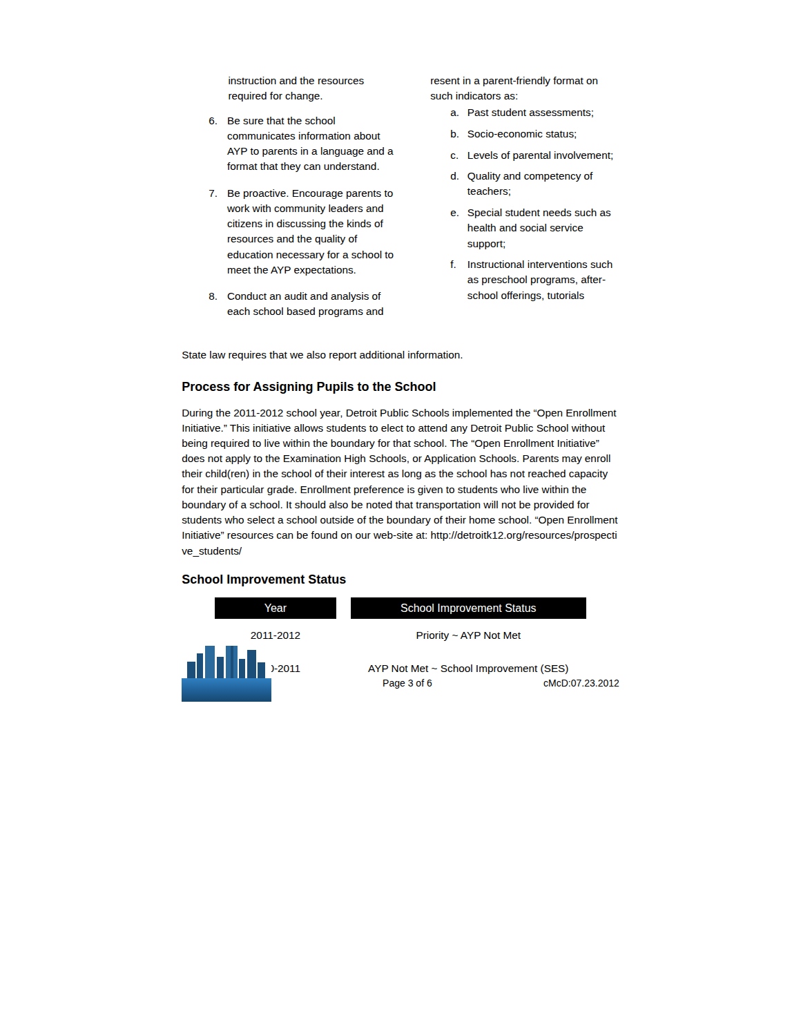instruction and the resources required for change.
6. Be sure that the school communicates information about AYP to parents in a language and a format that they can understand.
7. Be proactive. Encourage parents to work with community leaders and citizens in discussing the kinds of resources and the quality of education necessary for a school to meet the AYP expectations.
8. Conduct an audit and analysis of each school based programs and
resent in a parent-friendly format on such indicators as:
a. Past student assessments;
b. Socio-economic status;
c. Levels of parental involvement;
d. Quality and competency of teachers;
e. Special student needs such as health and social service support;
f. Instructional interventions such as preschool programs, after-school offerings, tutorials
State law requires that we also report additional information.
Process for Assigning Pupils to the School
During the 2011-2012 school year, Detroit Public Schools implemented the “Open Enrollment Initiative.” This initiative allows students to elect to attend any Detroit Public School without being required to live within the boundary for that school. The “Open Enrollment Initiative” does not apply to the Examination High Schools, or Application Schools. Parents may enroll their child(ren) in the school of their interest as long as the school has not reached capacity for their particular grade. Enrollment preference is given to students who live within the boundary of a school. It should also be noted that transportation will not be provided for students who select a school outside of the boundary of their home school. “Open Enrollment Initiative” resources can be found on our web-site at: http://detroitk12.org/resources/prospective_students/
School Improvement Status
| Year | | School Improvement Status |
| --- | --- | --- |
| 2011-2012 | | Priority ~ AYP Not Met |
| 2010-2011 | | AYP Not Met ~ School Improvement (SES) |
Page 3 of 6
cMcD:07.23.2012